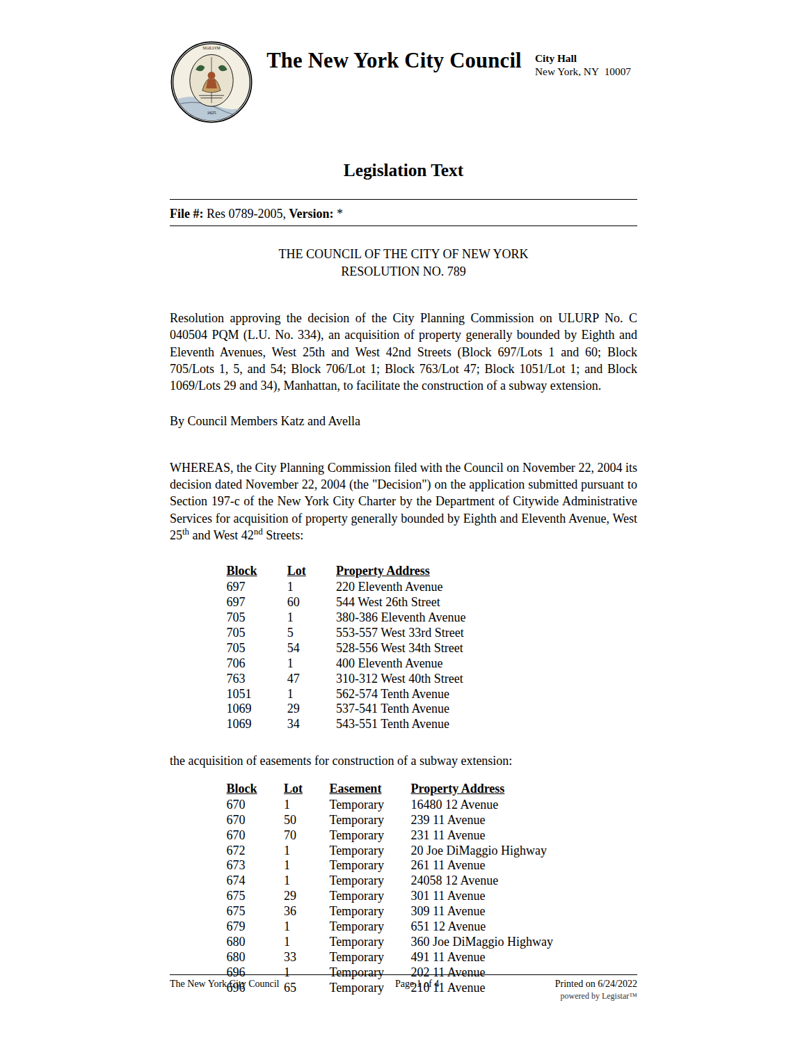The New York City Council
City Hall
New York, NY 10007
Legislation Text
File #: Res 0789-2005, Version: *
THE COUNCIL OF THE CITY OF NEW YORK
RESOLUTION NO. 789
Resolution approving the decision of the City Planning Commission on ULURP No. C 040504 PQM (L.U. No. 334), an acquisition of property generally bounded by Eighth and Eleventh Avenues, West 25th and West 42nd Streets (Block 697/Lots 1 and 60; Block 705/Lots 1, 5, and 54; Block 706/Lot 1; Block 763/Lot 47; Block 1051/Lot 1; and Block 1069/Lots 29 and 34), Manhattan, to facilitate the construction of a subway extension.
By Council Members Katz and Avella
WHEREAS, the City Planning Commission filed with the Council on November 22, 2004 its decision dated November 22, 2004 (the "Decision") on the application submitted pursuant to Section 197-c of the New York City Charter by the Department of Citywide Administrative Services for acquisition of property generally bounded by Eighth and Eleventh Avenue, West 25th and West 42nd Streets:
| Block | Lot | Property Address |
| --- | --- | --- |
| 697 | 1 | 220 Eleventh Avenue |
| 697 | 60 | 544 West 26th Street |
| 705 | 1 | 380-386 Eleventh Avenue |
| 705 | 5 | 553-557 West 33rd Street |
| 705 | 54 | 528-556 West 34th Street |
| 706 | 1 | 400 Eleventh Avenue |
| 763 | 47 | 310-312 West 40th Street |
| 1051 | 1 | 562-574 Tenth Avenue |
| 1069 | 29 | 537-541 Tenth Avenue |
| 1069 | 34 | 543-551 Tenth Avenue |
the acquisition of easements for construction of a subway extension:
| Block | Lot | Easement | Property Address |
| --- | --- | --- | --- |
| 670 | 1 | Temporary | 16480 12 Avenue |
| 670 | 50 | Temporary | 239 11 Avenue |
| 670 | 70 | Temporary | 231 11 Avenue |
| 672 | 1 | Temporary | 20 Joe DiMaggio Highway |
| 673 | 1 | Temporary | 261 11 Avenue |
| 674 | 1 | Temporary | 24058 12 Avenue |
| 675 | 29 | Temporary | 301 11 Avenue |
| 675 | 36 | Temporary | 309 11 Avenue |
| 679 | 1 | Temporary | 651 12 Avenue |
| 680 | 1 | Temporary | 360 Joe DiMaggio Highway |
| 680 | 33 | Temporary | 491 11 Avenue |
| 696 | 1 | Temporary | 202 11 Avenue |
| 696 | 65 | Temporary | 210 11 Avenue |
The New York City Council
Page 1 of 4
Printed on 6/24/2022
powered by Legistar™